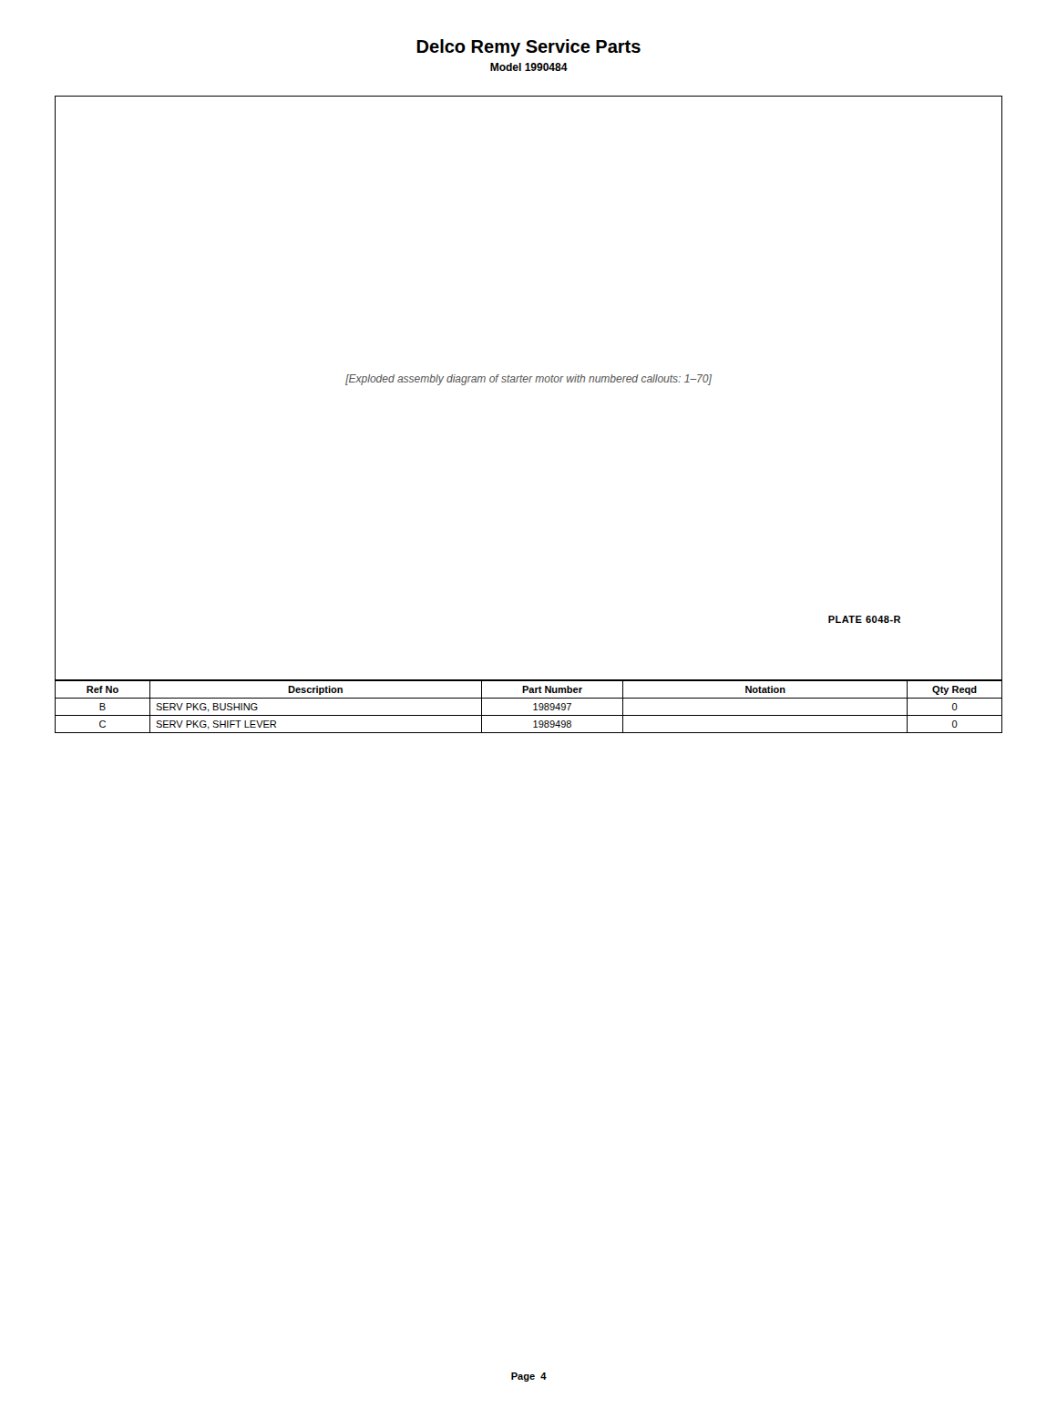Delco Remy Service Parts
Model 1990484
[Exploded assembly diagram of starter motor with numbered callouts: 1–70]
PLATE 6048-R
| Ref No | Description | Part Number | Notation | Qty Reqd |
| --- | --- | --- | --- | --- |
| B | SERV PKG, BUSHING | 1989497 | | 0 |
| C | SERV PKG, SHIFT LEVER | 1989498 | | 0 |
Page 4